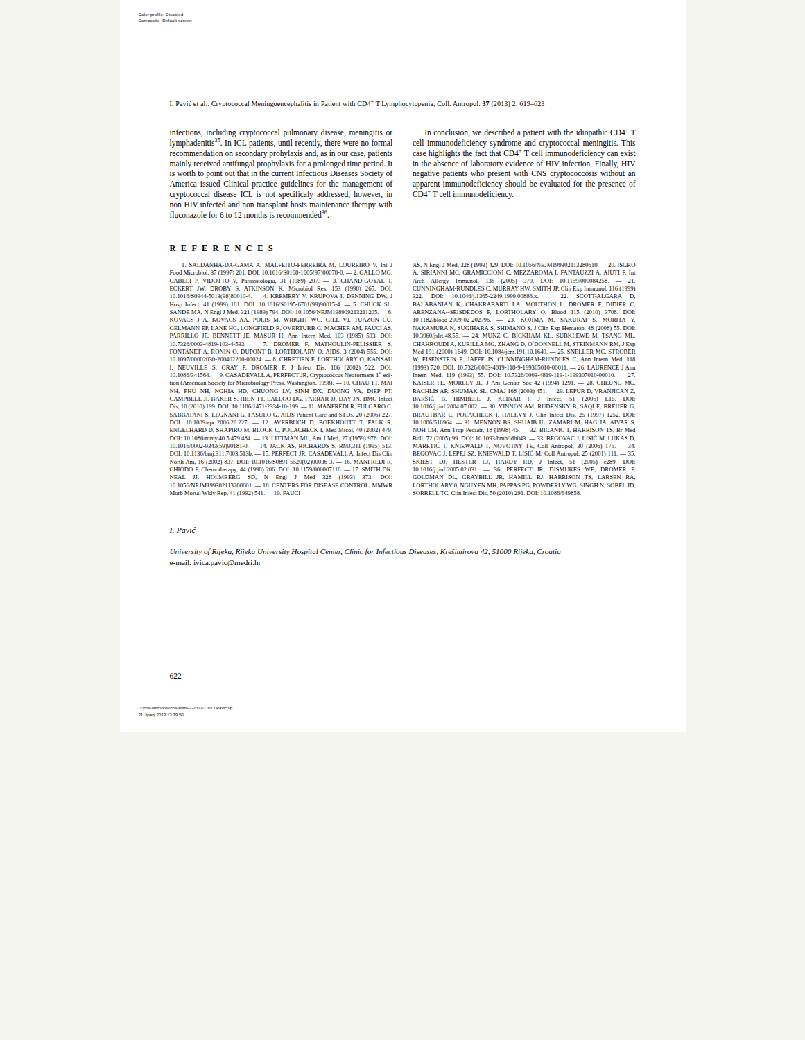Color profile: Disabled
Composite Default screen
I. Pavić et al.: Cryptococcal Meningoencephalitis in Patient with CD4+ T Lymphocytopenia, Coll. Antropol. 37 (2013) 2: 619–623
infections, including cryptococcal pulmonary disease, meningitis or lymphadenitis35. In ICL patients, until recently, there were no formal recommendation on secondary prohylaxis and, as in our case, patients mainly received antifungal prophylaxis for a prolonged time period. It is worth to point out that in the current Infectious Diseases Society of America issued Clinical practice guidelines for the management of cryptococcal disease ICL is not specificaly addressed, however, in non-HIV-infected and non-transplant hosts maintenance therapy with fluconazole for 6 to 12 months is recommended36.
In conclusion, we described a patient with the idiopathic CD4+ T cell immunodeficiency syndrome and cryptococcal meningitis. This case highlights the fact that CD4+ T cell immunodeficiency can exist in the absence of laboratory evidence of HIV infection. Finally, HIV negative patients who present with CNS cryptococcosis without an apparent immunodeficiency should be evaluated for the presence of CD4+ T cell immunodeficiency.
R E F E R E N C E S
1. SALDANHA-DA-GAMA A, MALFEITO-FERREIRA M, LOUREIRO V, Int J Food Microbiol, 37 (1997) 201. DOI: 10.1016/S0168-1605(97)00078-0. — 2. GALLO MG, CABELI P, VIDOTTO V, Parassitologia, 31 (1989) 207. — 3. CHAND-GOYAL T, ECKERT JW, DROBY S, ATKINSON K, Microbiol Res, 153 (1998) 265. DOI: 10.1016/S0944-5013(98)80010-4. — 4. KREMERY V, KRUPOVA I, DENNING DW, J Hosp Infect, 41 (1999) 181. DOI: 10.1016/S0195-6701(99)90015-4. — 5. CHUCK SL, SANDE MA, N Engl J Med, 321 (1989) 794. DOI: 10.1056/NEJM198909213211205. — 6. KOVACS J A, KOVACS AA, POLIS M, WRIGHT WC, GILL VJ, TUAZON CU, GELMANN EP, LANE HC, LONGFIELD R, OVERTURB G, MACHER AM, FAUCI AS, PARRILLO JE, BENNETT JE, MASUR H, Ann Intern Med, 103 (1985) 533. DOI: 10.7326/0003-4819-103-4-533. — 7. DROMER F, MATHOULIN-PELISSIER S, FONTANET A, RONIN O, DUPONT B, LORTHOLARY O, AIDS, 3 (2004) 555. DOI: 10.1097/00002030-200402200-00024. — 8. CHRETIEN F, LORTHOLARY O, KANSAU I, NEUVILLE S, GRAY F, DROMER F, J Infect Dis, 186 (2002) 522. DOI: 10.1086/341564. — 9. CASADEVALL A, PERFECT JR, Cryptococcus Neoformans 1st edition (American Society for Microbiology Press, Washington, 1998). — 10. CHAU TT, MAI NH, PHU NH, NGHIA HD, CHUONG LV, SINH DX, DUONG VA, DIEP PT, CAMPBELL JI, BAKER S, HIEN TT, LALLOO DG, FARRAR JJ, DAY JN, BMC Infect Dis, 10 (2010) 199. DOI: 10.1186/1471-2334-10-199. — 11. MANFREDI R, FULGARO C, SABBATANI S, LEGNANI G, FASULO G, AIDS Patient Care and STDs, 20 (2006) 227. DOI: 10.1089/apc.2006.20.227. — 12. AVERBUCH D, BOEKHOUTT T, FALK R, ENGELHARD D, SHAPIRO M, BLOCK C, POLACHECK I, Med Micol, 40 (2002) 479. DOI: 10.1080/mmy.40.5.479.484. — 13. LITTMAN ML, Am J Med, 27 (1959) 976. DOI: 10.1016/0002-9343(59)90181-0. — 14. JACK AS, RICHARDS S, BMJ,311 (1995) 513. DOI: 10.1136/bmj.311.7003.513b. — 15. PERFECT JR, CASADEVALL A, Infect Dis Clin North Am, 16 (2002) 837. DOI: 10.1016/S0891-5520(02)00036-3. — 16. MANFREDI R, CHIODO F, Chemotherapy, 44 (1998) 206. DOI: 10.1159/000007116. — 17. SMITH DK, NEAL JJ, HOLMBERG SD, N Engl J Med 328 (1993) 373. DOI: 10.1056/NEJM199302113280601. — 18. CENTERS FOR DISEASE CONTROL, MMWR Morb Mortal Wkly Rep, 41 (1992) 541. — 19. FAUCI
AS, N Engl J Med, 328 (1993) 429. DOI: 10.1056/NEJM199302113280610. — 20. ISGRO A, SIRIANNI MC, GRAMICCIONI C, MEZZAROMA I, FANTAUZZI A, AIUTI F, Int Arch Allergy Immunol, 136 (2005) 379. DOI: 10.1159/000084258. — 21. CUNNINGHAM-RUNDLES C, MURRAY HW, SMITH JP, Clin Exp Immunol, 116 (1999) 322. DOI: 10.1046/j.1365-2249.1999.00886.x. — 22. SCOTT-ALGARA D, BALABANIAN K, CHAKRABARTI LA, MOUTHON L, DROMER F, DIDIER C, ARENZANA--SEISDEDOS F, LORTHOLARY O, Blood 115 (2010) 3708. DOI: 10.1182/blood-2009-02-202796. — 23. KOJIMA M, SAKURAI S, MORITA Y, NAKAMURA N, SUGIHARA S, SHIMANO S, J Clin Exp Hematop, 48 (2008) 55. DOI: 10.3960/jslrt.48.55. — 24. MUNZ C, BICKHAM KL, SUBKLEWE M, TSANG ML, CHAHROUDI A, KURILLA MG, ZHANG D, O´DONNELL M, STEINMANN RM, J Exp Med 191 (2000) 1649. DOI: 10.1084/jem.191.10.1649. — 25. SNELLER MC, STROBER W, EISENSTEIN E, JAFFE JS, CUNNINGHAM-RUNDLES C, Ann Intern Med, 118 (1993) 720. DOI: 10.7326/0003-4819-118-9-199305010-00011. — 26. LAURENCE J Ann Intern Med, 119 (1993) 55. DOI: 10.7326/0003-4819-119-1-199307010-00010. — 27. KAISER FE, MORLEY JE, J Am Geriatr Soc 42 (1994) 1291. — 28. CHEUNG MC, RACHLIS AR, SHUMAK SL, CMAJ 168 (2003) 451. — 29. LEPUR D, VRANJICAN Z, BARŠIĆ B, HIMBELE J, KLINAR I, J Infect, 51 (2005) E15. DOI: 10.1016/j.jinf.2004.07.002. — 30. YINNON AM, RUDENSKY B, SAQI E, BREUER G, BRAUTBAR C, POLACHECK I, HALEVY J, Clin Infect Dis, 25 (1997) 1252. DOI: 10.1086/516964. — 31. MENNON BS, SHUAIB IL, ZAMARI M, HAG JA, AIVAR S, NOH LM, Ann Trop Pediatr, 18 (1998) 45. — 32. BICANIC T, HARRISON TS, Br Med Bull, 72 (2005) 99. DOI: 10.1093/bmb/ldh043. — 33. BEGOVAC J, LISIĆ M, LUKAS D, MARETIĆ T, KNIEWALD T, NOVOTNY TE, Coll Antropol, 30 (2006) 175. — 34. BEGOVAC J, LEPEJ SZ, KNIEWALD T, LISIĆ M, Coll Antropol, 25 (2001) 111. — 35. SKIEST DJ, HESTER LJ, HARDY RD, J Infect, 51 (2005) e289. DOI: 10.1016/j.jinf.2005.02.031. — 36. PERFECT JR, DISMUKES WE, DROMER F, GOLDMAN DL, GRAYBILL JR, HAMILL RJ, HARRISON TS, LARSEN RA, LORTHOLARY 0, NGUYEN MH, PAPPAS PG, POWDERLY WG, SINGH N, SOBEL JD, SORRELL TC, Clin Infect Dis, 50 (2010) 291. DOI: 10.1086/649858.
I. Pavić
University of Rijeka, Rijeka University Hospital Center, Clinic for Infectious Diseases, Krešimirova 42, 51000 Rijeka, Croatia
e-mail: ivica.pavic@medri.hr
622
U:\coll-antropolo\coll-antro-2-2013\11073 Pavic.vp
21. lipanj 2013 13:19:50